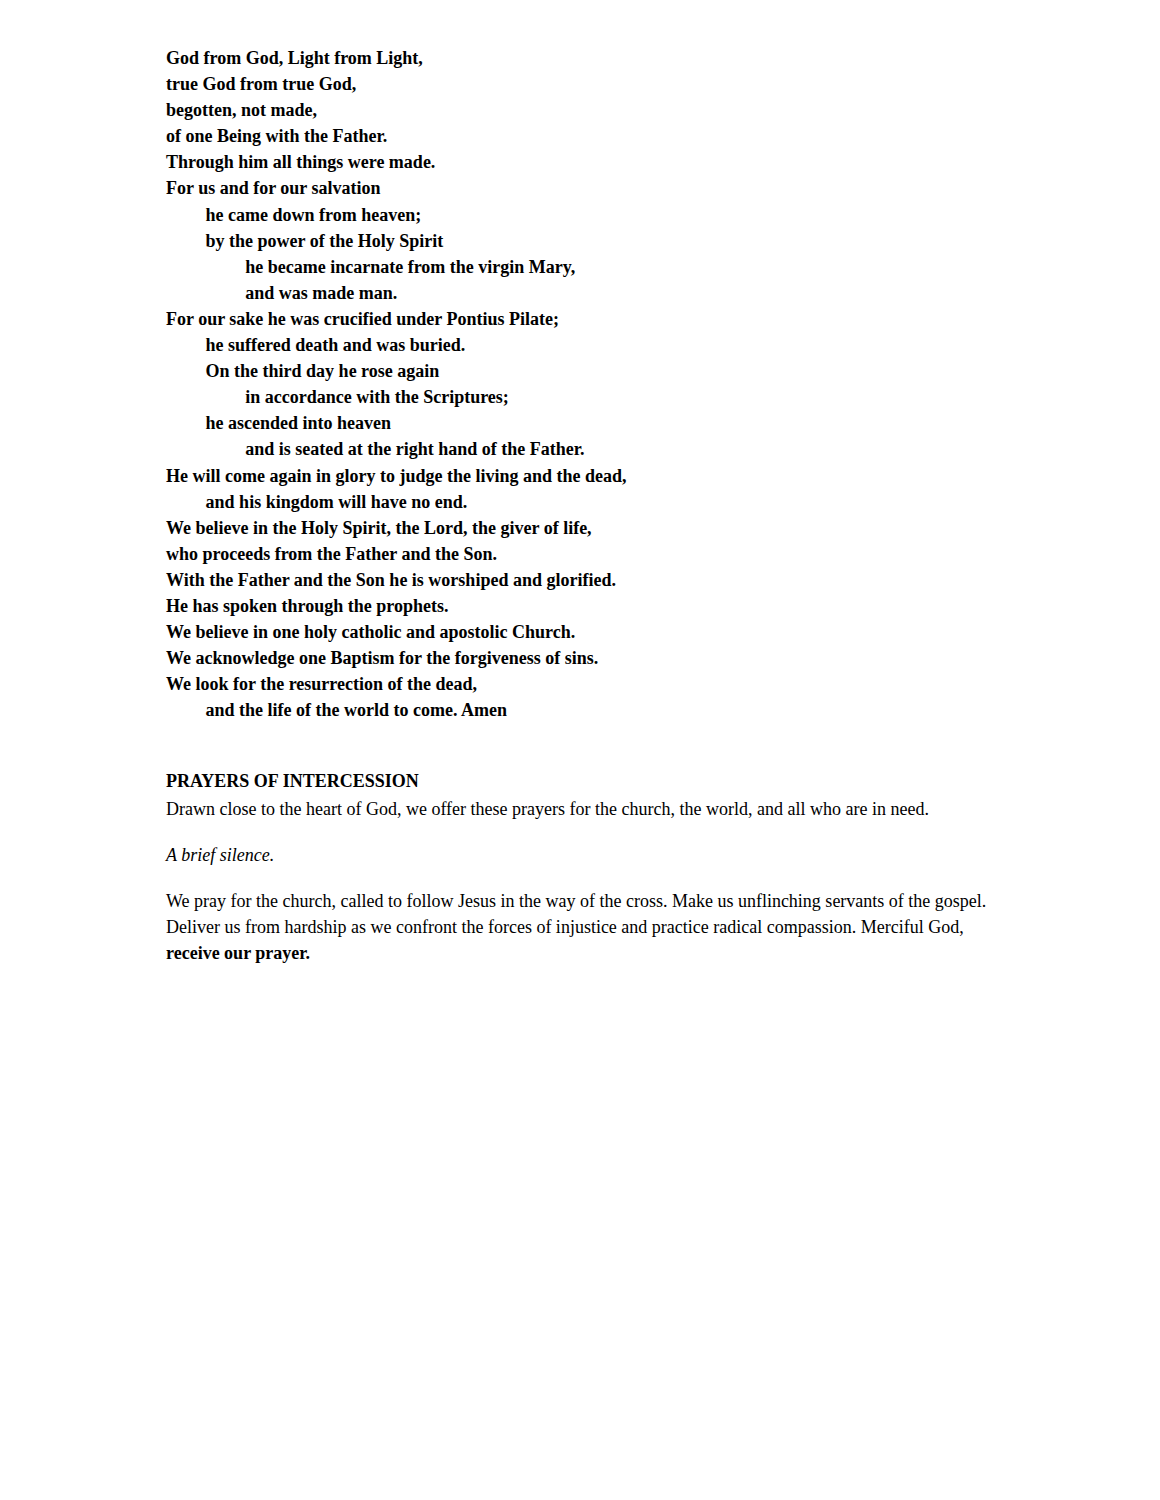God from God, Light from Light,
true God from true God,
begotten, not made,
of one Being with the Father.
Through him all things were made.
For us and for our salvation
he came down from heaven;
by the power of the Holy Spirit
he became incarnate from the virgin Mary,
and was made man.
For our sake he was crucified under Pontius Pilate;
he suffered death and was buried.
On the third day he rose again
in accordance with the Scriptures;
he ascended into heaven
and is seated at the right hand of the Father.
He will come again in glory to judge the living and the dead,
and his kingdom will have no end.
We believe in the Holy Spirit, the Lord, the giver of life,
who proceeds from the Father and the Son.
With the Father and the Son he is worshiped and glorified.
He has spoken through the prophets.
We believe in one holy catholic and apostolic Church.
We acknowledge one Baptism for the forgiveness of sins.
We look for the resurrection of the dead,
and the life of the world to come. Amen
Prayers of Intercession
Drawn close to the heart of God, we offer these prayers for the church, the world, and all who are in need.
A brief silence.
We pray for the church, called to follow Jesus in the way of the cross. Make us unflinching servants of the gospel. Deliver us from hardship as we confront the forces of injustice and practice radical compassion. Merciful God,
receive our prayer.